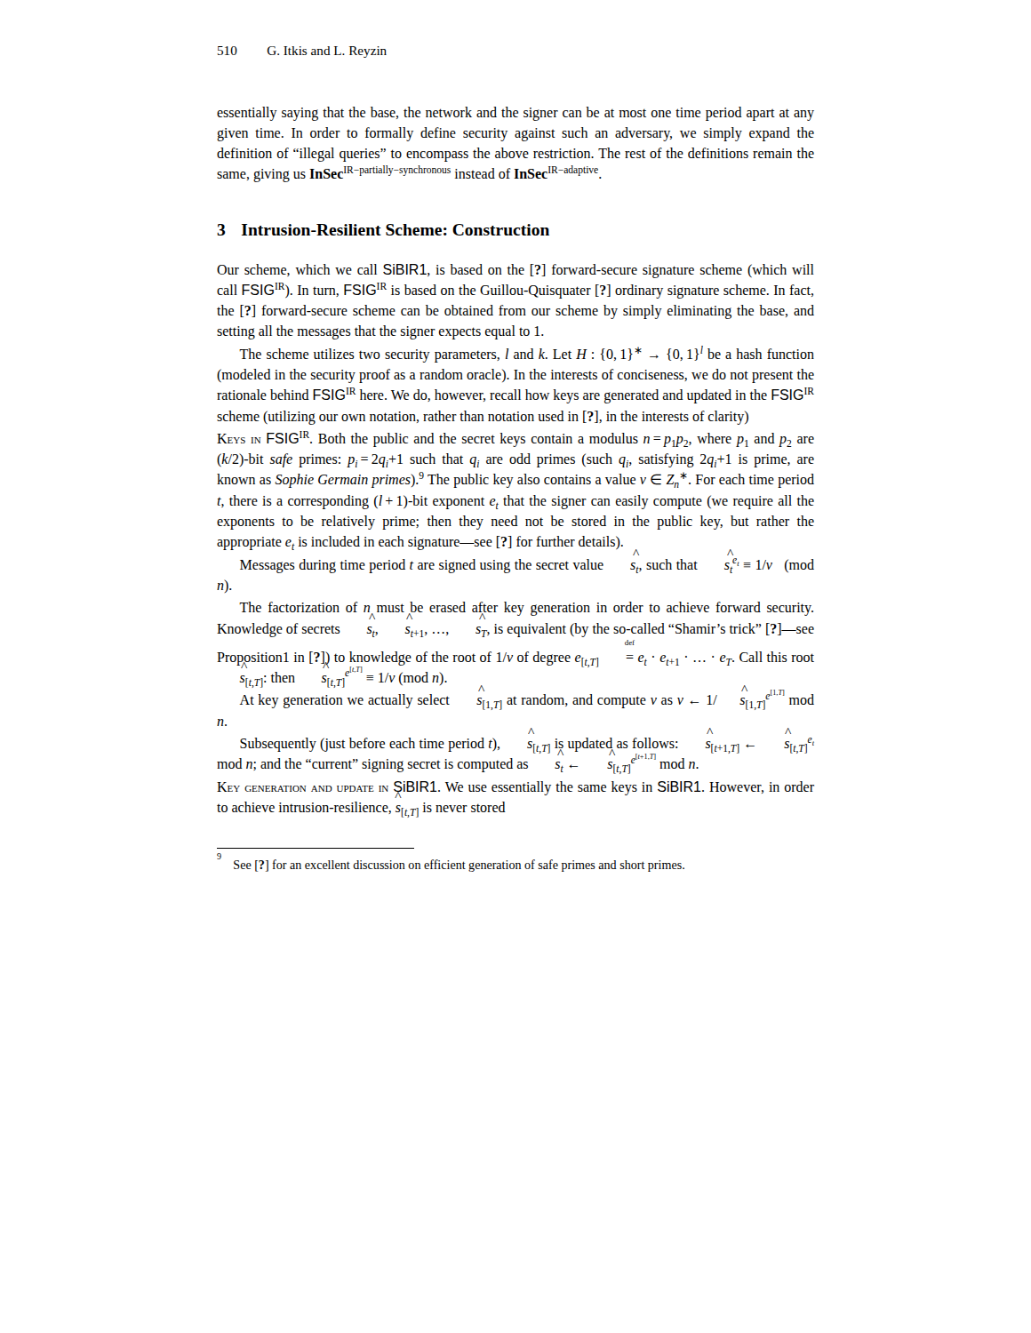510 G. Itkis and L. Reyzin
essentially saying that the base, the network and the signer can be at most one time period apart at any given time. In order to formally define security against such an adversary, we simply expand the definition of “illegal queries” to encompass the above restriction. The rest of the definitions remain the same, giving us InSecIR−partially−synchronous instead of InSecIR−adaptive.
3 Intrusion-Resilient Scheme: Construction
Our scheme, which we call SiBIR1, is based on the [?] forward-secure signature scheme (which will call FSIGIR). In turn, FSIGIR is based on the Guillou-Quisquater [?] ordinary signature scheme. In fact, the [?] forward-secure scheme can be obtained from our scheme by simply eliminating the base, and setting all the messages that the signer expects equal to 1.
The scheme utilizes two security parameters, l and k. Let H : {0, 1}∗ → {0, 1}l be a hash function (modeled in the security proof as a random oracle). In the interests of conciseness, we do not present the rationale behind FSIGIR here. We do, however, recall how keys are generated and updated in the FSIGIR scheme (utilizing our own notation, rather than notation used in [?], in the interests of clarity)
Keys in FSIGIR. Both the public and the secret keys contain a modulus n = p1p2, where p1 and p2 are (k/2)-bit safe primes: pi = 2qi+1 such that qi are odd primes (such qi, satisfying 2qi+1 is prime, are known as Sophie Germain primes).9 The public key also contains a value v ∈ Zn∗. For each time period t, there is a corresponding (l + 1)-bit exponent et that the signer can easily compute (we require all the exponents to be relatively prime; then they need not be stored in the public key, but rather the appropriate et is included in each signature—see [?] for further details).
Messages during time period t are signed using the secret value st, such that stet ≡ 1/v (mod n).
The factorization of n must be erased after key generation in order to achieve forward security. Knowledge of secrets st, st+1, …, sT, is equivalent (by the so-called “Shamir’s trick” [?]—see Proposition1 in [?]) to knowledge of the root of 1/v of degree e[t,T] def= et · et+1 · … · eT. Call this root s[t,T]: then s[t,T]e[t,T] ≡ 1/v (mod n).
At key generation we actually select s[1,T] at random, and compute v as v ← 1/s[1,T]e[1,T] mod n.
Subsequently (just before each time period t), s[t,T] is updated as follows: s[t+1,T] ← s[t,T]et mod n; and the “current” signing secret is computed as st ← s[t,T]e[t+1,T] mod n.
Key generation and update in SiBIR1. We use essentially the same keys in SiBIR1. However, in order to achieve intrusion-resilience, s[t,T] is never stored
9 See [?] for an excellent discussion on efficient generation of safe primes and short primes.